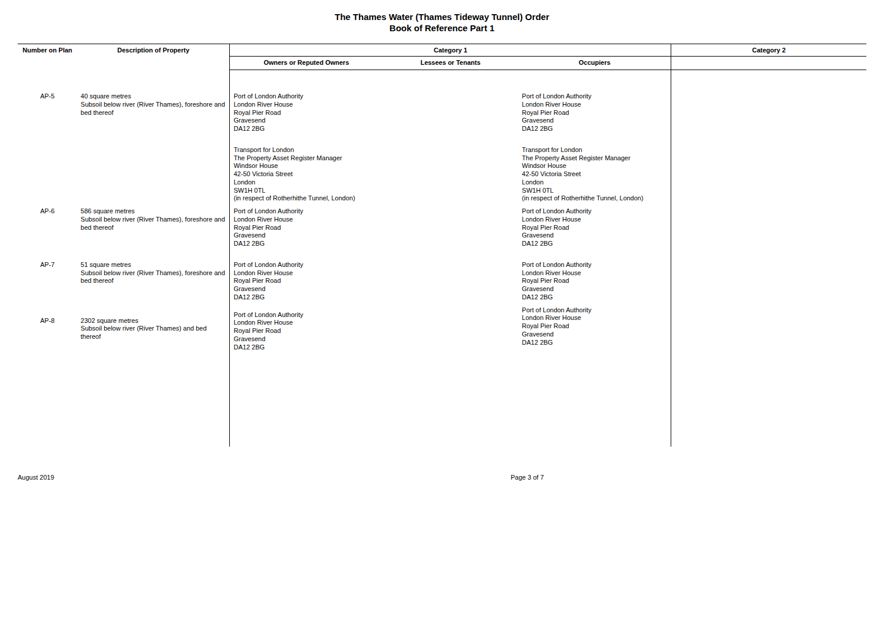The Thames Water (Thames Tideway Tunnel) Order
Book of Reference Part 1
| Number on Plan | Description of Property | Category 1 | Category 2 |
| --- | --- | --- | --- |
| Owners or Reputed Owners | Lessees or Tenants | Occupiers | |
| AP-5 | 40 square metres Subsoil below river (River Thames), foreshore and bed thereof | Port of London Authority London River House Royal Pier Road Gravesend DA12 2BG | | Port of London Authority London River House Royal Pier Road Gravesend DA12 2BG | |
| | | Transport for London The Property Asset Register Manager Windsor House 42-50 Victoria Street London SW1H 0TL (in respect of Rotherhithe Tunnel, London) | | Transport for London The Property Asset Register Manager Windsor House 42-50 Victoria Street London SW1H 0TL (in respect of Rotherhithe Tunnel, London) | |
| AP-6 | 586 square metres Subsoil below river (River Thames), foreshore and bed thereof | Port of London Authority London River House Royal Pier Road Gravesend DA12 2BG | | Port of London Authority London River House Royal Pier Road Gravesend DA12 2BG | |
| AP-7 | 51 square metres Subsoil below river (River Thames), foreshore and bed thereof | Port of London Authority London River House Royal Pier Road Gravesend DA12 2BG | | Port of London Authority London River House Royal Pier Road Gravesend DA12 2BG | |
| AP-8 | 2302 square metres Subsoil below river (River Thames) and bed thereof | Port of London Authority London River House Royal Pier Road Gravesend DA12 2BG | | Port of London Authority London River House Royal Pier Road Gravesend DA12 2BG | |
August 2019
Page 3 of 7